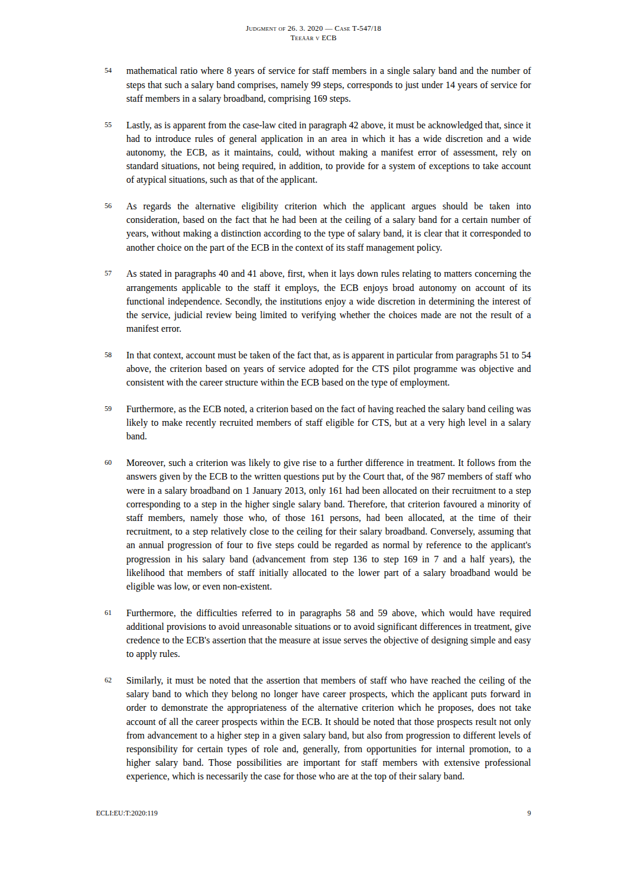Judgment of 26. 3. 2020 — Case T‑547/18
Teeäär v ECB
mathematical ratio where 8 years of service for staff members in a single salary band and the number of steps that such a salary band comprises, namely 99 steps, corresponds to just under 14 years of service for staff members in a salary broadband, comprising 169 steps.
Lastly, as is apparent from the case-law cited in paragraph 42 above, it must be acknowledged that, since it had to introduce rules of general application in an area in which it has a wide discretion and a wide autonomy, the ECB, as it maintains, could, without making a manifest error of assessment, rely on standard situations, not being required, in addition, to provide for a system of exceptions to take account of atypical situations, such as that of the applicant.
As regards the alternative eligibility criterion which the applicant argues should be taken into consideration, based on the fact that he had been at the ceiling of a salary band for a certain number of years, without making a distinction according to the type of salary band, it is clear that it corresponded to another choice on the part of the ECB in the context of its staff management policy.
As stated in paragraphs 40 and 41 above, first, when it lays down rules relating to matters concerning the arrangements applicable to the staff it employs, the ECB enjoys broad autonomy on account of its functional independence. Secondly, the institutions enjoy a wide discretion in determining the interest of the service, judicial review being limited to verifying whether the choices made are not the result of a manifest error.
In that context, account must be taken of the fact that, as is apparent in particular from paragraphs 51 to 54 above, the criterion based on years of service adopted for the CTS pilot programme was objective and consistent with the career structure within the ECB based on the type of employment.
Furthermore, as the ECB noted, a criterion based on the fact of having reached the salary band ceiling was likely to make recently recruited members of staff eligible for CTS, but at a very high level in a salary band.
Moreover, such a criterion was likely to give rise to a further difference in treatment. It follows from the answers given by the ECB to the written questions put by the Court that, of the 987 members of staff who were in a salary broadband on 1 January 2013, only 161 had been allocated on their recruitment to a step corresponding to a step in the higher single salary band. Therefore, that criterion favoured a minority of staff members, namely those who, of those 161 persons, had been allocated, at the time of their recruitment, to a step relatively close to the ceiling for their salary broadband. Conversely, assuming that an annual progression of four to five steps could be regarded as normal by reference to the applicant's progression in his salary band (advancement from step 136 to step 169 in 7 and a half years), the likelihood that members of staff initially allocated to the lower part of a salary broadband would be eligible was low, or even non-existent.
Furthermore, the difficulties referred to in paragraphs 58 and 59 above, which would have required additional provisions to avoid unreasonable situations or to avoid significant differences in treatment, give credence to the ECB's assertion that the measure at issue serves the objective of designing simple and easy to apply rules.
Similarly, it must be noted that the assertion that members of staff who have reached the ceiling of the salary band to which they belong no longer have career prospects, which the applicant puts forward in order to demonstrate the appropriateness of the alternative criterion which he proposes, does not take account of all the career prospects within the ECB. It should be noted that those prospects result not only from advancement to a higher step in a given salary band, but also from progression to different levels of responsibility for certain types of role and, generally, from opportunities for internal promotion, to a higher salary band. Those possibilities are important for staff members with extensive professional experience, which is necessarily the case for those who are at the top of their salary band.
ECLI:EU:T:2020:119 9